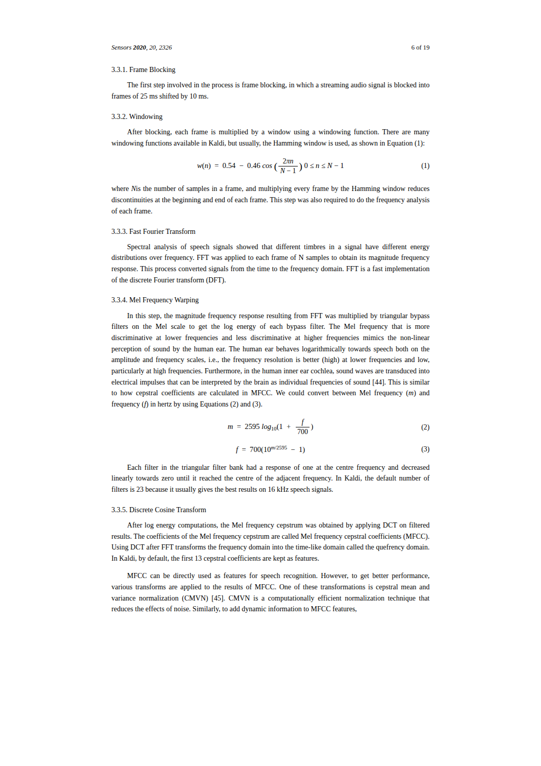Sensors 2020, 20, 2326
6 of 19
3.3.1. Frame Blocking
The first step involved in the process is frame blocking, in which a streaming audio signal is blocked into frames of 25 ms shifted by 10 ms.
3.3.2. Windowing
After blocking, each frame is multiplied by a window using a windowing function. There are many windowing functions available in Kaldi, but usually, the Hamming window is used, as shown in Equation (1):
w(n) = 0.54 − 0.46 cos (2πn N − 1) 0 ≤ n ≤ N − 1 (1)
where Nis the number of samples in a frame, and multiplying every frame by the Hamming window reduces discontinuities at the beginning and end of each frame. This step was also required to do the frequency analysis of each frame.
3.3.3. Fast Fourier Transform
Spectral analysis of speech signals showed that different timbres in a signal have different energy distributions over frequency. FFT was applied to each frame of N samples to obtain its magnitude frequency response. This process converted signals from the time to the frequency domain. FFT is a fast implementation of the discrete Fourier transform (DFT).
3.3.4. Mel Frequency Warping
In this step, the magnitude frequency response resulting from FFT was multiplied by triangular bypass filters on the Mel scale to get the log energy of each bypass filter. The Mel frequency that is more discriminative at lower frequencies and less discriminative at higher frequencies mimics the non-linear perception of sound by the human ear. The human ear behaves logarithmically towards speech both on the amplitude and frequency scales, i.e., the frequency resolution is better (high) at lower frequencies and low, particularly at high frequencies. Furthermore, in the human inner ear cochlea, sound waves are transduced into electrical impulses that can be interpreted by the brain as individual frequencies of sound [44]. This is similar to how cepstral coefficients are calculated in MFCC. We could convert between Mel frequency (m) and frequency (f) in hertz by using Equations (2) and (3).
m = 2595 log10(1 + f 700) (2)
f = 700(10m/2595 − 1) (3)
Each filter in the triangular filter bank had a response of one at the centre frequency and decreased linearly towards zero until it reached the centre of the adjacent frequency. In Kaldi, the default number of filters is 23 because it usually gives the best results on 16 kHz speech signals.
3.3.5. Discrete Cosine Transform
After log energy computations, the Mel frequency cepstrum was obtained by applying DCT on filtered results. The coefficients of the Mel frequency cepstrum are called Mel frequency cepstral coefficients (MFCC). Using DCT after FFT transforms the frequency domain into the time-like domain called the quefrency domain. In Kaldi, by default, the first 13 cepstral coefficients are kept as features.
MFCC can be directly used as features for speech recognition. However, to get better performance, various transforms are applied to the results of MFCC. One of these transformations is cepstral mean and variance normalization (CMVN) [45]. CMVN is a computationally efficient normalization technique that reduces the effects of noise. Similarly, to add dynamic information to MFCC features,